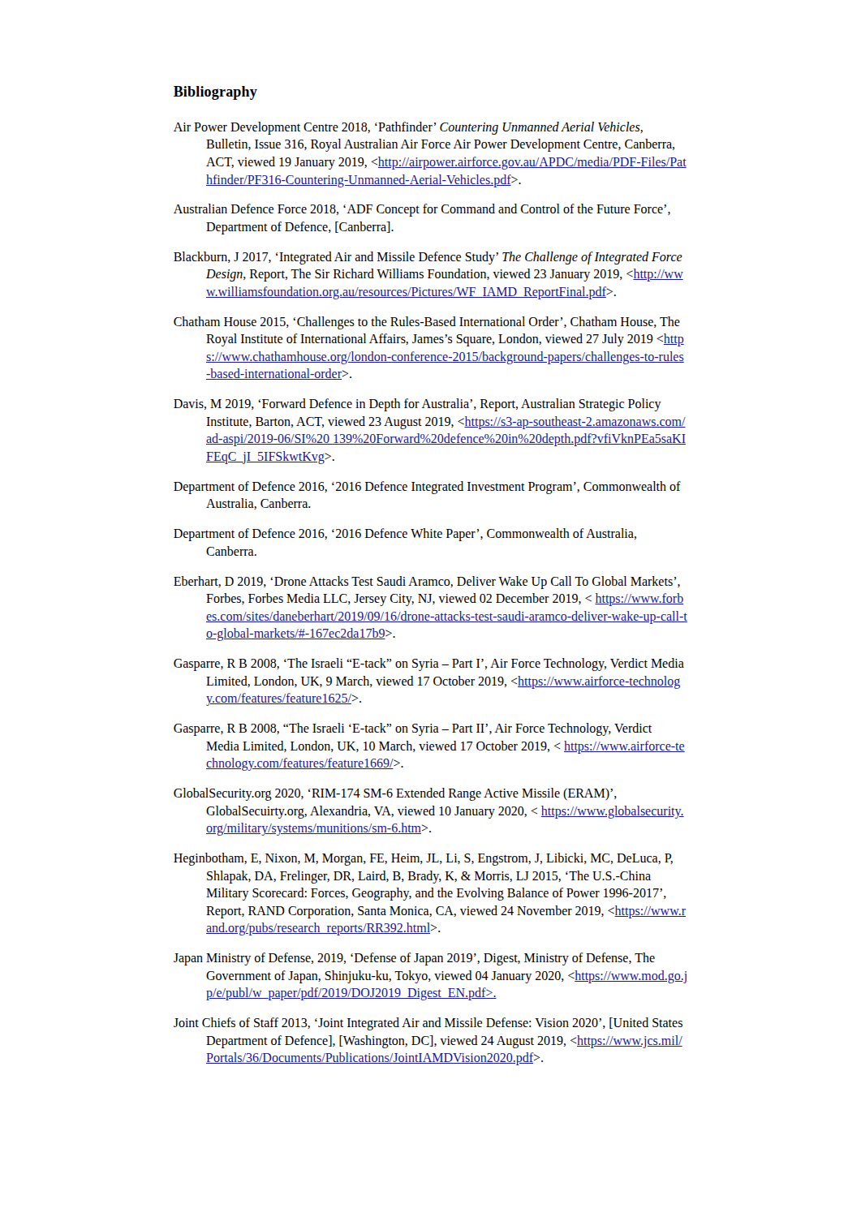Bibliography
Air Power Development Centre 2018, ‘Pathfinder’ Countering Unmanned Aerial Vehicles, Bulletin, Issue 316, Royal Australian Air Force Air Power Development Centre, Canberra, ACT, viewed 19 January 2019, <http://airpower.airforce.gov.au/APDC/media/PDF-Files/Pathfinder/PF316-Countering-Un­manned-Aerial-Vehicles.pdf>.
Australian Defence Force 2018, ‘ADF Concept for Command and Control of the Future Force’, Department of Defence, [Canberra].
Blackburn, J 2017, ‘Integrated Air and Missile Defence Study’ The Challenge of Integrated Force Design, Report, The Sir Richard Williams Foundation, viewed 23 January 2019, <http://www.williamsfoundation.org.au/resources/Pictures/WF_IAMD_ReportFinal.pdf>.
Chatham House 2015, ‘Challenges to the Rules-Based International Order’, Chatham House, The Royal Institute of International Affairs, James’s Square, London, viewed 27 July 2019 <https://www.chathamhouse.org/london-conference-2015/background-papers/challenges-to-rules-based-international-order>.
Davis, M 2019, ‘Forward Defence in Depth for Australia’, Report, Australian Strategic Policy Institute, Barton, ACT, viewed 23 August 2019, <https://s3-ap-southeast-2.amazonaws.com/ad-aspi/2019-06/SI%20 139%20Forward%20defence%20in%20depth.pdf?vfiVknPEa5saKIFEqC_jI_5IFSkwtKvg>.
Department of Defence 2016, ‘2016 Defence Integrated Investment Program’, Commonwealth of Australia, Canberra.
Department of Defence 2016, ‘2016 Defence White Paper’, Commonwealth of Australia, Canberra.
Eberhart, D 2019, ‘Drone Attacks Test Saudi Aramco, Deliver Wake Up Call To Global Markets’, Forbes, Forbes Media LLC, Jersey City, NJ, viewed 02 December 2019, < https://www.forbes.com/sites/daneberhart/2019/09/16/drone-attacks-test-saudi-aramco-deliver-wake-up-call-to-global-markets/#-167ec2da17b9>.
Gasparre, R B 2008, ‘The Israeli “E-tack” on Syria – Part I’, Air Force Technology, Verdict Media Limited, London, UK, 9 March, viewed 17 October 2019, <https://www.airforce-technology.com/features/fea­ture1625/>.
Gasparre, R B 2008, “The Israeli ‘E-tack” on Syria – Part II’, Air Force Technology, Verdict Media Limited, London, UK, 10 March, viewed 17 October 2019, < https://www.airforce-technology.com/features/fea­ture1669/>.
GlobalSecurity.org 2020, ‘RIM-174 SM-6 Extended Range Active Missile (ERAM)’, GlobalSecuirty.org, Alexandria, VA, viewed 10 January 2020, < https://www.globalsecurity.org/military/systems/munitions/sm-6.htm>.
Heginbotham, E, Nixon, M, Morgan, FE, Heim, JL, Li, S, Engstrom, J, Libicki, MC, DeLuca, P, Shlapak, DA, Frelinger, DR, Laird, B, Brady, K, & Morris, LJ 2015, ‘The U.S.-China Military Scorecard: Forces, Geography, and the Evolving Balance of Power 1996-2017’, Report, RAND Corporation, Santa Monica, CA, viewed 24 November 2019, <https://www.rand.org/pubs/research_reports/RR392.html>.
Japan Ministry of Defense, 2019, ‘Defense of Japan 2019’, Digest, Ministry of Defense, The Government of Japan, Shinjuku-ku, Tokyo, viewed 04 January 2020, <https://www.mod.go.jp/e/publ/w_paper/pdf/2019/DOJ2019_Digest_EN.pdf>.
Joint Chiefs of Staff 2013, ‘Joint Integrated Air and Missile Defense: Vision 2020’, [United States Department of Defence], [Washington, DC], viewed 24 August 2019, <https://www.jcs.mil/Portals/36/Documents/Publications/JointIAMDVision2020.pdf>.